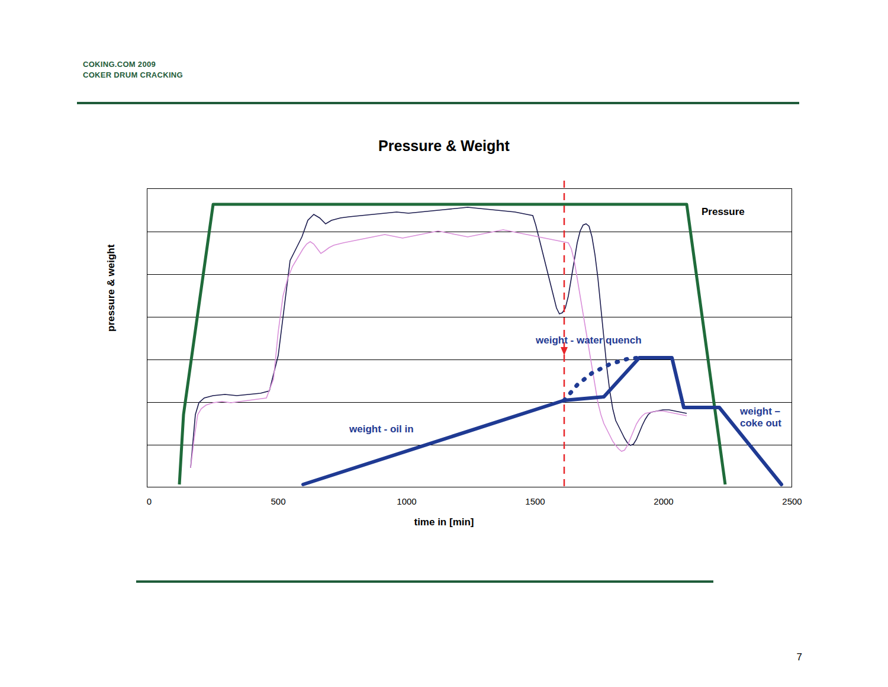COKING.COM 2009
COKER DRUM CRACKING
Pressure & Weight
pressure & weight
Pressure
weight - water quench
weight - oil in
weight –
coke out
0
500
1000
1500
2000
2500
time in [min]
7